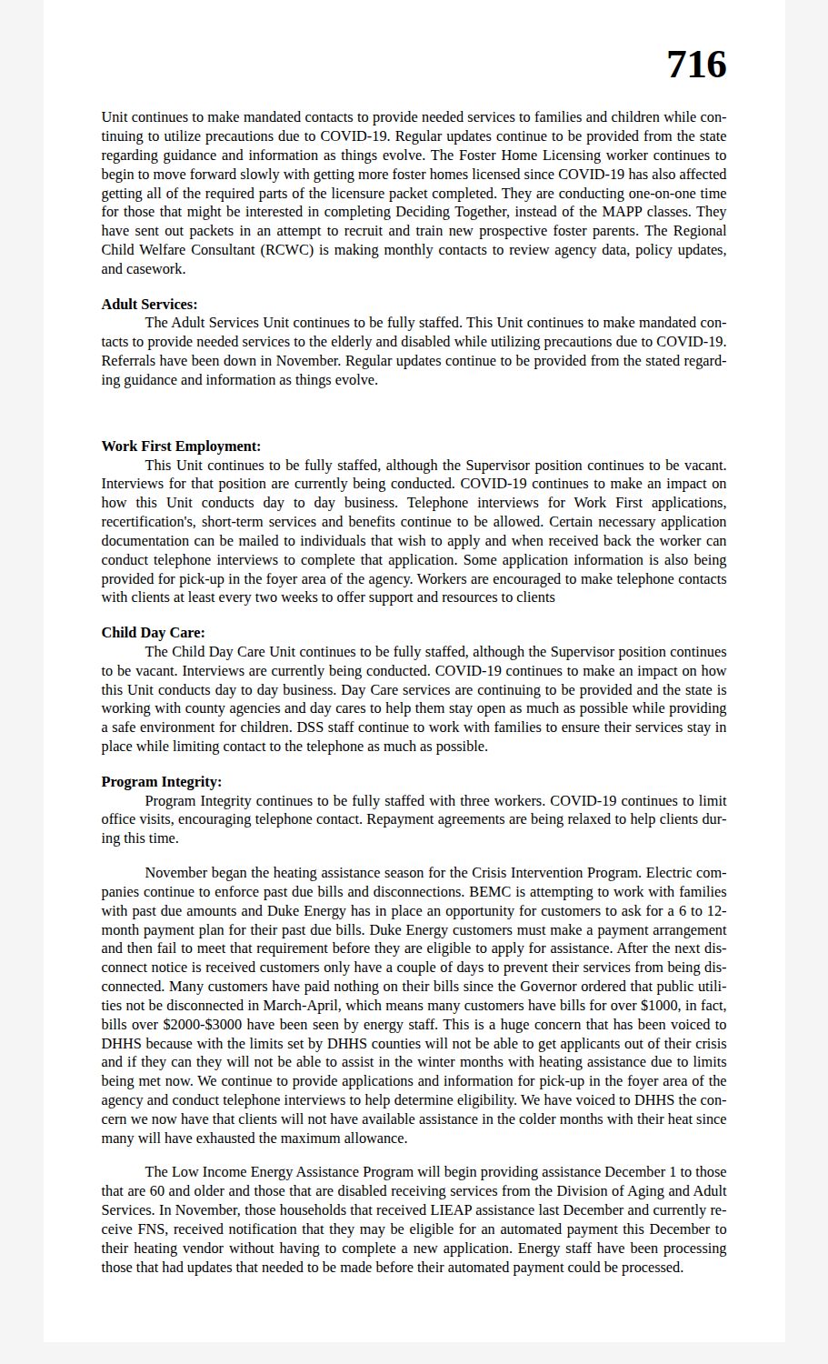716
Unit continues to make mandated contacts to provide needed services to families and children while continuing to utilize precautions due to COVID-19. Regular updates continue to be provided from the state regarding guidance and information as things evolve. The Foster Home Licensing worker continues to begin to move forward slowly with getting more foster homes licensed since COVID-19 has also affected getting all of the required parts of the licensure packet completed. They are conducting one-on-one time for those that might be interested in completing Deciding Together, instead of the MAPP classes. They have sent out packets in an attempt to recruit and train new prospective foster parents. The Regional Child Welfare Consultant (RCWC) is making monthly contacts to review agency data, policy updates, and casework.
Adult Services:
The Adult Services Unit continues to be fully staffed. This Unit continues to make mandated contacts to provide needed services to the elderly and disabled while utilizing precautions due to COVID-19. Referrals have been down in November. Regular updates continue to be provided from the stated regarding guidance and information as things evolve.
Work First Employment:
This Unit continues to be fully staffed, although the Supervisor position continues to be vacant. Interviews for that position are currently being conducted. COVID-19 continues to make an impact on how this Unit conducts day to day business. Telephone interviews for Work First applications, recertification's, short-term services and benefits continue to be allowed. Certain necessary application documentation can be mailed to individuals that wish to apply and when received back the worker can conduct telephone interviews to complete that application. Some application information is also being provided for pick-up in the foyer area of the agency. Workers are encouraged to make telephone contacts with clients at least every two weeks to offer support and resources to clients
Child Day Care:
The Child Day Care Unit continues to be fully staffed, although the Supervisor position continues to be vacant. Interviews are currently being conducted. COVID-19 continues to make an impact on how this Unit conducts day to day business. Day Care services are continuing to be provided and the state is working with county agencies and day cares to help them stay open as much as possible while providing a safe environment for children. DSS staff continue to work with families to ensure their services stay in place while limiting contact to the telephone as much as possible.
Program Integrity:
Program Integrity continues to be fully staffed with three workers. COVID-19 continues to limit office visits, encouraging telephone contact. Repayment agreements are being relaxed to help clients during this time.
November began the heating assistance season for the Crisis Intervention Program. Electric companies continue to enforce past due bills and disconnections. BEMC is attempting to work with families with past due amounts and Duke Energy has in place an opportunity for customers to ask for a 6 to 12-month payment plan for their past due bills. Duke Energy customers must make a payment arrangement and then fail to meet that requirement before they are eligible to apply for assistance. After the next disconnect notice is received customers only have a couple of days to prevent their services from being disconnected. Many customers have paid nothing on their bills since the Governor ordered that public utilities not be disconnected in March-April, which means many customers have bills for over $1000, in fact, bills over $2000-$3000 have been seen by energy staff. This is a huge concern that has been voiced to DHHS because with the limits set by DHHS counties will not be able to get applicants out of their crisis and if they can they will not be able to assist in the winter months with heating assistance due to limits being met now. We continue to provide applications and information for pick-up in the foyer area of the agency and conduct telephone interviews to help determine eligibility. We have voiced to DHHS the concern we now have that clients will not have available assistance in the colder months with their heat since many will have exhausted the maximum allowance.
The Low Income Energy Assistance Program will begin providing assistance December 1 to those that are 60 and older and those that are disabled receiving services from the Division of Aging and Adult Services. In November, those households that received LIEAP assistance last December and currently receive FNS, received notification that they may be eligible for an automated payment this December to their heating vendor without having to complete a new application. Energy staff have been processing those that had updates that needed to be made before their automated payment could be processed.